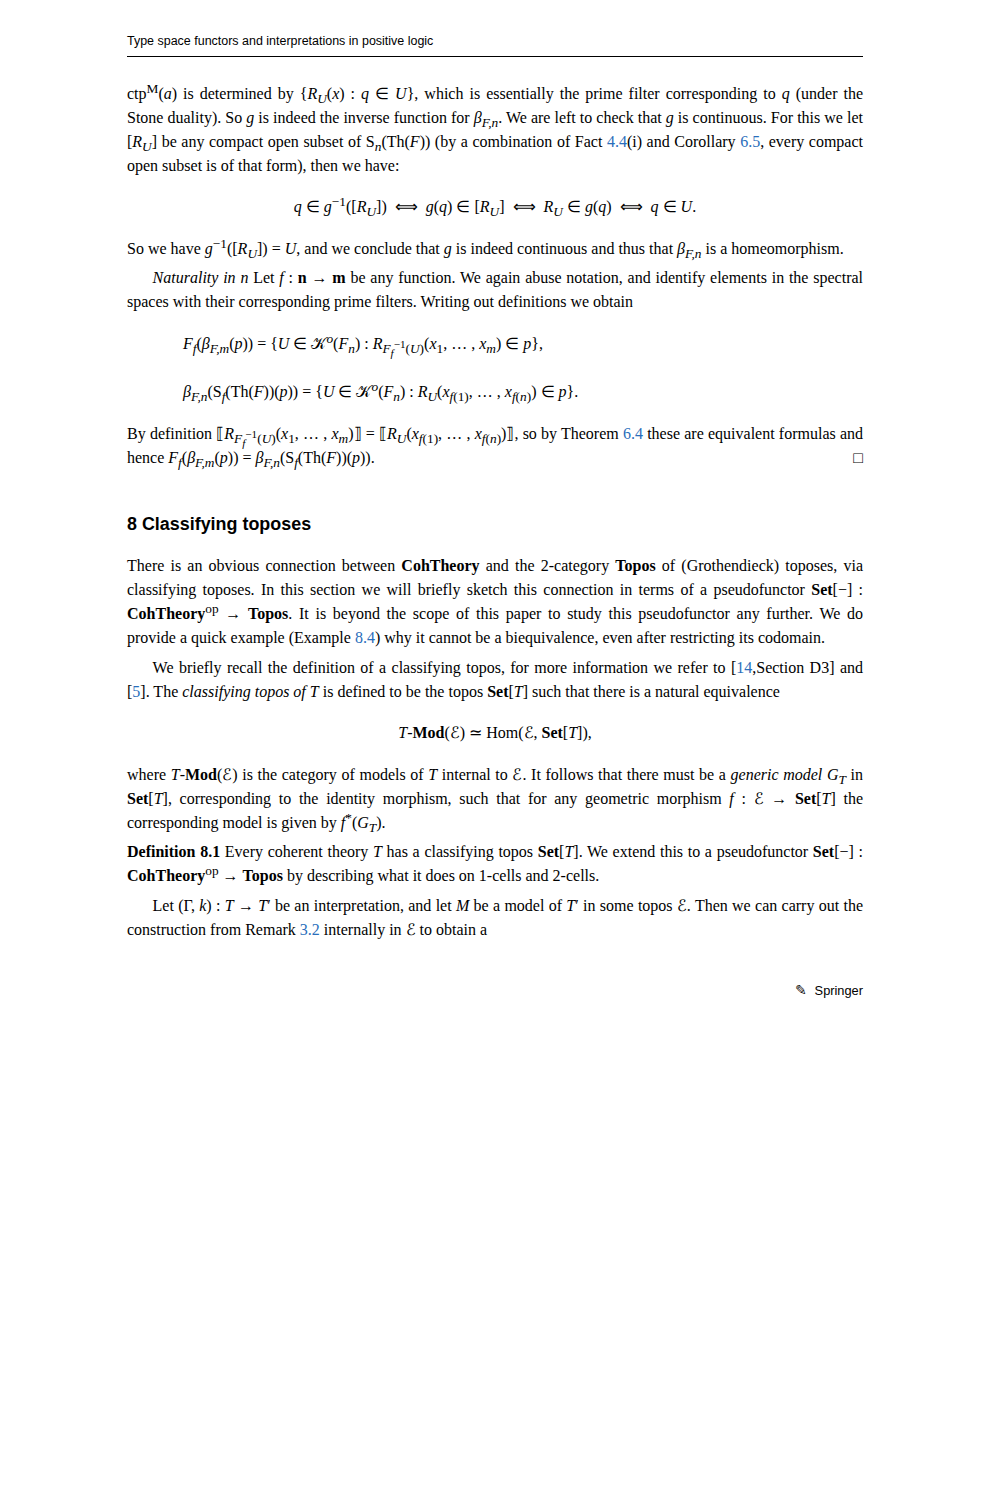Type space functors and interpretations in positive logic
ctpM(a) is determined by {RU(x) : q ∈ U}, which is essentially the prime filter corresponding to q (under the Stone duality). So g is indeed the inverse function for βF,n. We are left to check that g is continuous. For this we let [RU] be any compact open subset of Sn(Th(F)) (by a combination of Fact 4.4(i) and Corollary 6.5, every compact open subset is of that form), then we have:
q ∈ g−1([RU]) ⟺ g(q) ∈ [RU] ⟺ RU ∈ g(q) ⟺ q ∈ U.
So we have g−1([RU]) = U, and we conclude that g is indeed continuous and thus that βF,n is a homeomorphism.
Naturality in n Let f : n → m be any function. We again abuse notation, and identify elements in the spectral spaces with their corresponding prime filters. Writing out definitions we obtain
Ff(βF,m(p)) = {U ∈ 𝒦o(Fn) : RFf−1(U)(x1, … , xm) ∈ p},
βF,n(Sf(Th(F))(p)) = {U ∈ 𝒦o(Fn) : RU(xf(1), … , xf(n)) ∈ p}.
By definition ⟦RFf−1(U)(x1, … , xm)⟧ = ⟦RU(xf(1), … , xf(n))⟧, so by Theorem 6.4 these are equivalent formulas and hence Ff(βF,m(p)) = βF,n(Sf(Th(F))(p)). □
8 Classifying toposes
There is an obvious connection between CohTheory and the 2-category Topos of (Grothendieck) toposes, via classifying toposes. In this section we will briefly sketch this connection in terms of a pseudofunctor Set[−] : CohTheoryop → Topos. It is beyond the scope of this paper to study this pseudofunctor any further. We do provide a quick example (Example 8.4) why it cannot be a biequivalence, even after restricting its codomain.
We briefly recall the definition of a classifying topos, for more information we refer to [14,Section D3] and [5]. The classifying topos of T is defined to be the topos Set[T] such that there is a natural equivalence
T-Mod(ℰ) ≃ Hom(ℰ, Set[T]),
where T-Mod(ℰ) is the category of models of T internal to ℰ. It follows that there must be a generic model GT in Set[T], corresponding to the identity morphism, such that for any geometric morphism f : ℰ → Set[T] the corresponding model is given by f*(GT).
Definition 8.1 Every coherent theory T has a classifying topos Set[T]. We extend this to a pseudofunctor Set[−] : CohTheoryop → Topos by describing what it does on 1-cells and 2-cells.
Let (Γ, k) : T → T′ be an interpretation, and let M be a model of T′ in some topos ℰ. Then we can carry out the construction from Remark 3.2 internally in ℰ to obtain a
✎ Springer